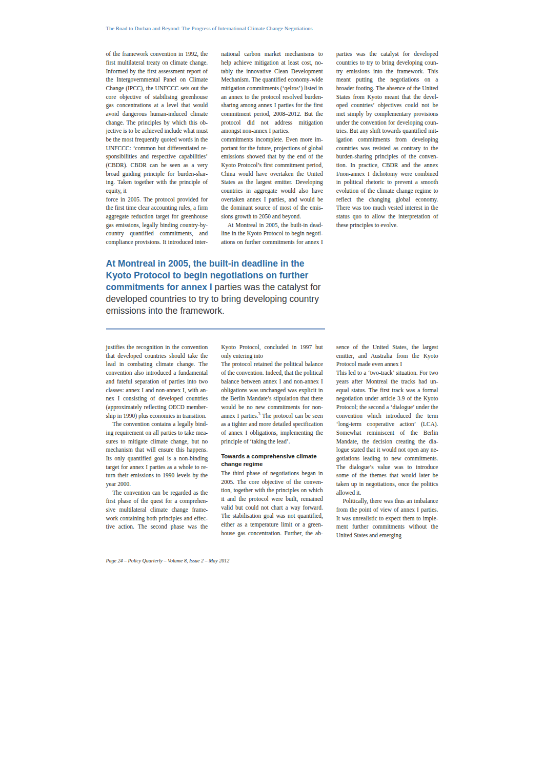The Road to Durban and Beyond: The Progress of International Climate Change Negotiations
of the framework convention in 1992, the first multilateral treaty on climate change. Informed by the first assessment report of the Intergovernmental Panel on Climate Change (IPCC), the UNFCCC sets out the core objective of stabilising greenhouse gas concentrations at a level that would avoid dangerous human-induced climate change. The principles by which this objective is to be achieved include what must be the most frequently quoted words in the UNFCCC: ‘common but differentiated responsibilities and respective capabilities’ (CBDR). CBDR can be seen as a very broad guiding principle for burden-sharing. Taken together with the principle of equity, it
force in 2005. The protocol provided for the first time clear accounting rules, a firm aggregate reduction target for greenhouse gas emissions, legally binding country-by-country quantified commitments, and compliance provisions. It introduced international carbon market mechanisms to help achieve mitigation at least cost, notably the innovative Clean Development Mechanism. The quantified economy-wide mitigation commitments (‘qelros’) listed in an annex to the protocol resolved burden-sharing among annex I parties for the first commitment period, 2008–2012. But the protocol did not address mitigation amongst non-annex I parties.
commitments incomplete. Even more important for the future, projections of global emissions showed that by the end of the Kyoto Protocol’s first commitment period, China would have overtaken the United States as the largest emitter. Developing countries in aggregate would also have overtaken annex I parties, and would be the dominant source of most of the emissions growth to 2050 and beyond.
At Montreal in 2005, the built-in deadline in the Kyoto Protocol to begin negotiations on further commitments for annex I parties was the catalyst for developed countries to try to bring developing country emissions into the framework. This meant putting the negotiations on a broader footing. The absence of the United States from Kyoto meant that the developed countries’ objectives could not be met simply by complementary provisions under the convention for developing countries. But any shift towards quantified mitigation commitments from developing countries was resisted as contrary to the burden-sharing principles of the convention. In practice, CBDR and the annex I/non-annex I dichotomy were combined in political rhetoric to prevent a smooth evolution of the climate change regime to reflect the changing global economy. There was too much vested interest in the status quo to allow the interpretation of these principles to evolve.
At Montreal in 2005, the built-in deadline in the Kyoto Protocol to begin negotiations on further commitments for annex I parties was the catalyst for developed countries to try to bring developing country emissions into the framework.
justifies the recognition in the convention that developed countries should take the lead in combating climate change. The convention also introduced a fundamental and fateful separation of parties into two classes: annex I and non-annex I, with annex I consisting of developed countries (approximately reflecting OECD membership in 1990) plus economies in transition.
The convention contains a legally binding requirement on all parties to take measures to mitigate climate change, but no mechanism that will ensure this happens. Its only quantified goal is a non-binding target for annex I parties as a whole to return their emissions to 1990 levels by the year 2000.
The convention can be regarded as the first phase of the quest for a comprehensive multilateral climate change framework containing both principles and effective action. The second phase was the Kyoto Protocol, concluded in 1997 but only entering into
The protocol retained the political balance of the convention. Indeed, that the political balance between annex I and non-annex I obligations was unchanged was explicit in the Berlin Mandate’s stipulation that there would be no new commitments for non-annex I parties.3 The protocol can be seen as a tighter and more detailed specification of annex I obligations, implementing the principle of ‘taking the lead’.
Towards a comprehensive climate change regime
The third phase of negotiations began in 2005. The core objective of the convention, together with the principles on which it and the protocol were built, remained valid but could not chart a way forward. The stabilisation goal was not quantified, either as a temperature limit or a greenhouse gas concentration. Further, the absence of the United States, the largest emitter, and Australia from the Kyoto Protocol made even annex I
This led to a ‘two-track’ situation. For two years after Montreal the tracks had unequal status. The first track was a formal negotiation under article 3.9 of the Kyoto Protocol; the second a ‘dialogue’ under the convention which introduced the term ‘long-term cooperative action’ (LCA). Somewhat reminiscent of the Berlin Mandate, the decision creating the dialogue stated that it would not open any negotiations leading to new commitments. The dialogue’s value was to introduce some of the themes that would later be taken up in negotiations, once the politics allowed it.
Politically, there was thus an imbalance from the point of view of annex I parties. It was unrealistic to expect them to implement further commitments without the United States and emerging
Page 24 – Policy Quarterly – Volume 8, Issue 2 – May 2012